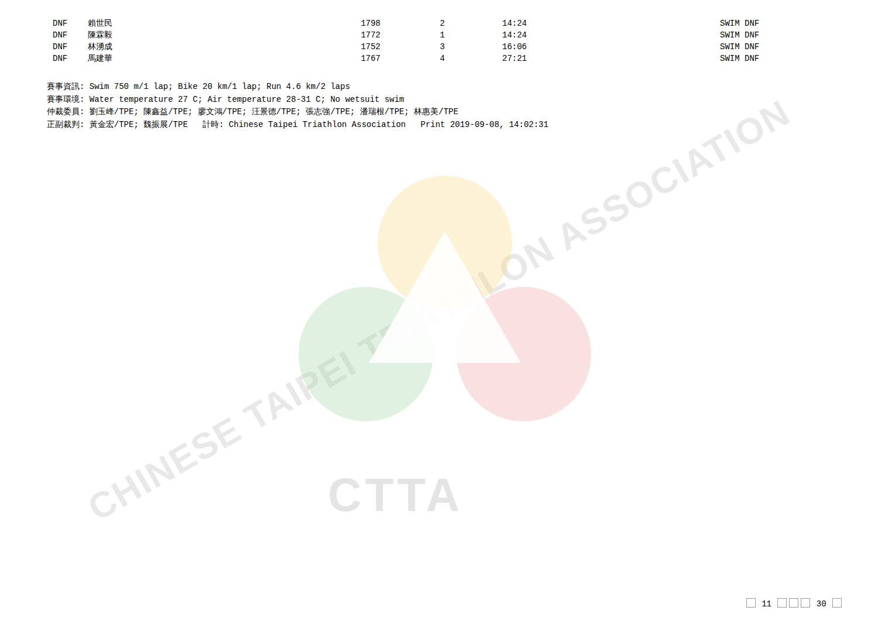CHINESE TAIPEI TRIATHLON ASSOCIATION
CTTA
| DNF | 賴世民 | 1798 | 2 | 14:24 | | SWIM DNF |
| DNF | 陳霖毅 | 1772 | 1 | 14:24 | | SWIM DNF |
| DNF | 林湧成 | 1752 | 3 | 16:06 | | SWIM DNF |
| DNF | 馬建華 | 1767 | 4 | 27:21 | | SWIM DNF |
賽事資訊: Swim 750 m/1 lap; Bike 20 km/1 lap; Run 4.6 km/2 laps
賽事環境: Water temperature 27 C; Air temperature 28-31 C; No wetsuit swim
仲裁委員: 劉玉峰/TPE; 陳鑫益/TPE; 廖文鴻/TPE; 汪景德/TPE; 張志強/TPE; 潘瑞根/TPE; 林惠美/TPE
正副裁判: 黃金宏/TPE; 魏振展/TPE 計時: Chinese Taipei Triathlon Association Print 2019-09-08, 14:02:31
11 30